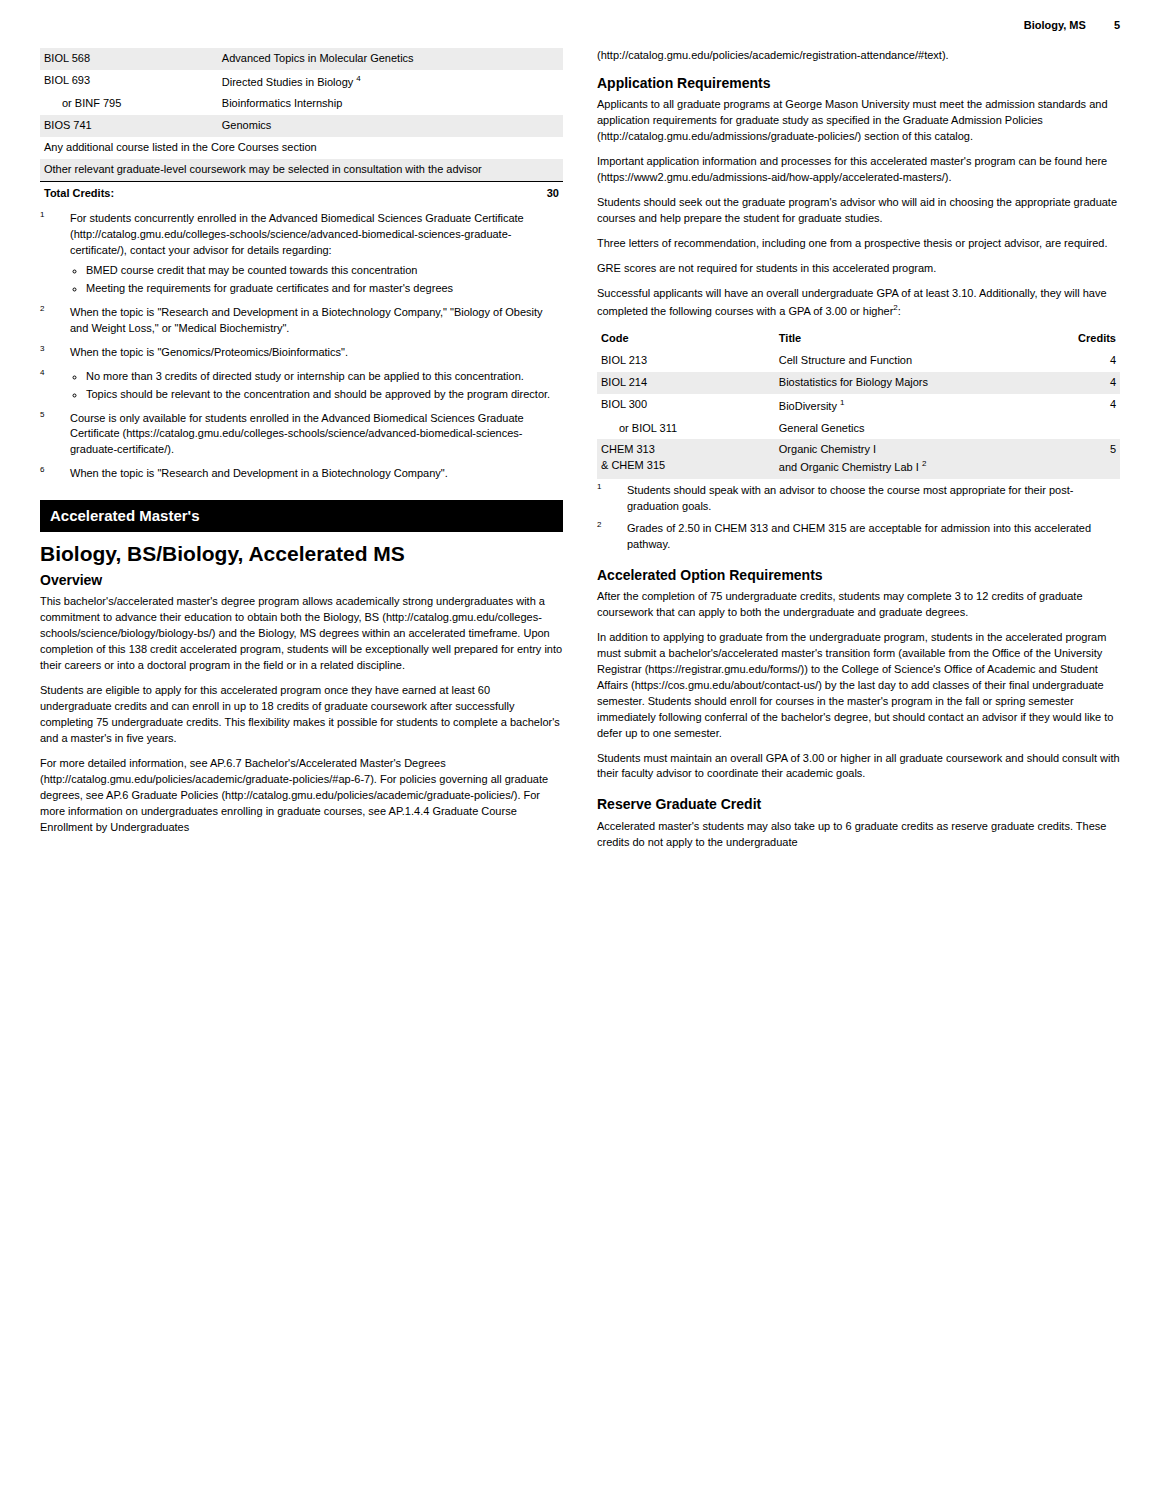Biology, MS5
| BIOL 568 | Advanced Topics in Molecular Genetics | |
| BIOL 693 | Directed Studies in Biology 4 | |
| or BINF 795 | Bioinformatics Internship | |
| BIOS 741 | Genomics | |
| Any additional course listed in the Core Courses section |
| Other relevant graduate-level coursework may be selected in consultation with the advisor |
| Total Credits: | 30 |
For students concurrently enrolled in the Advanced Biomedical Sciences Graduate Certificate (http://catalog.gmu.edu/colleges-schools/science/advanced-biomedical-sciences-graduate-certificate/), contact your advisor for details regarding:
BMED course credit that may be counted towards this concentration
Meeting the requirements for graduate certificates and for master's degrees
When the topic is "Research and Development in a Biotechnology Company," "Biology of Obesity and Weight Loss," or "Medical Biochemistry".
When the topic is "Genomics/Proteomics/Bioinformatics".
No more than 3 credits of directed study or internship can be applied to this concentration.
Topics should be relevant to the concentration and should be approved by the program director.
Course is only available for students enrolled in the Advanced Biomedical Sciences Graduate Certificate (https://catalog.gmu.edu/colleges-schools/science/advanced-biomedical-sciences-graduate-certificate/).
When the topic is "Research and Development in a Biotechnology Company".
Accelerated Master's
Biology, BS/Biology, Accelerated MS
Overview
This bachelor's/accelerated master's degree program allows academically strong undergraduates with a commitment to advance their education to obtain both the Biology, BS (http://catalog.gmu.edu/colleges-schools/science/biology/biology-bs/) and the Biology, MS degrees within an accelerated timeframe. Upon completion of this 138 credit accelerated program, students will be exceptionally well prepared for entry into their careers or into a doctoral program in the field or in a related discipline.
Students are eligible to apply for this accelerated program once they have earned at least 60 undergraduate credits and can enroll in up to 18 credits of graduate coursework after successfully completing 75 undergraduate credits. This flexibility makes it possible for students to complete a bachelor's and a master's in five years.
For more detailed information, see AP.6.7 Bachelor's/Accelerated Master's Degrees (http://catalog.gmu.edu/policies/academic/graduate-policies/#ap-6-7). For policies governing all graduate degrees, see AP.6 Graduate Policies (http://catalog.gmu.edu/policies/academic/graduate-policies/). For more information on undergraduates enrolling in graduate courses, see AP.1.4.4 Graduate Course Enrollment by Undergraduates
(http://catalog.gmu.edu/policies/academic/registration-attendance/#text).
Application Requirements
Applicants to all graduate programs at George Mason University must meet the admission standards and application requirements for graduate study as specified in the Graduate Admission Policies (http://catalog.gmu.edu/admissions/graduate-policies/) section of this catalog.
Important application information and processes for this accelerated master's program can be found here (https://www2.gmu.edu/admissions-aid/how-apply/accelerated-masters/).
Students should seek out the graduate program's advisor who will aid in choosing the appropriate graduate courses and help prepare the student for graduate studies.
Three letters of recommendation, including one from a prospective thesis or project advisor, are required.
GRE scores are not required for students in this accelerated program.
Successful applicants will have an overall undergraduate GPA of at least 3.10. Additionally, they will have completed the following courses with a GPA of 3.00 or higher2:
| Code | Title | Credits |
| --- | --- | --- |
| BIOL 213 | Cell Structure and Function | 4 |
| BIOL 214 | Biostatistics for Biology Majors | 4 |
| BIOL 300 | BioDiversity 1 | 4 |
| or BIOL 311 | General Genetics | |
| CHEM 313 & CHEM 315 | Organic Chemistry I and Organic Chemistry Lab I 2 | 5 |
Students should speak with an advisor to choose the course most appropriate for their post-graduation goals.
Grades of 2.50 in CHEM 313 and CHEM 315 are acceptable for admission into this accelerated pathway.
Accelerated Option Requirements
After the completion of 75 undergraduate credits, students may complete 3 to 12 credits of graduate coursework that can apply to both the undergraduate and graduate degrees.
In addition to applying to graduate from the undergraduate program, students in the accelerated program must submit a bachelor's/accelerated master's transition form (available from the Office of the University Registrar (https://registrar.gmu.edu/forms/)) to the College of Science's Office of Academic and Student Affairs (https://cos.gmu.edu/about/contact-us/) by the last day to add classes of their final undergraduate semester. Students should enroll for courses in the master's program in the fall or spring semester immediately following conferral of the bachelor's degree, but should contact an advisor if they would like to defer up to one semester.
Students must maintain an overall GPA of 3.00 or higher in all graduate coursework and should consult with their faculty advisor to coordinate their academic goals.
Reserve Graduate Credit
Accelerated master's students may also take up to 6 graduate credits as reserve graduate credits. These credits do not apply to the undergraduate